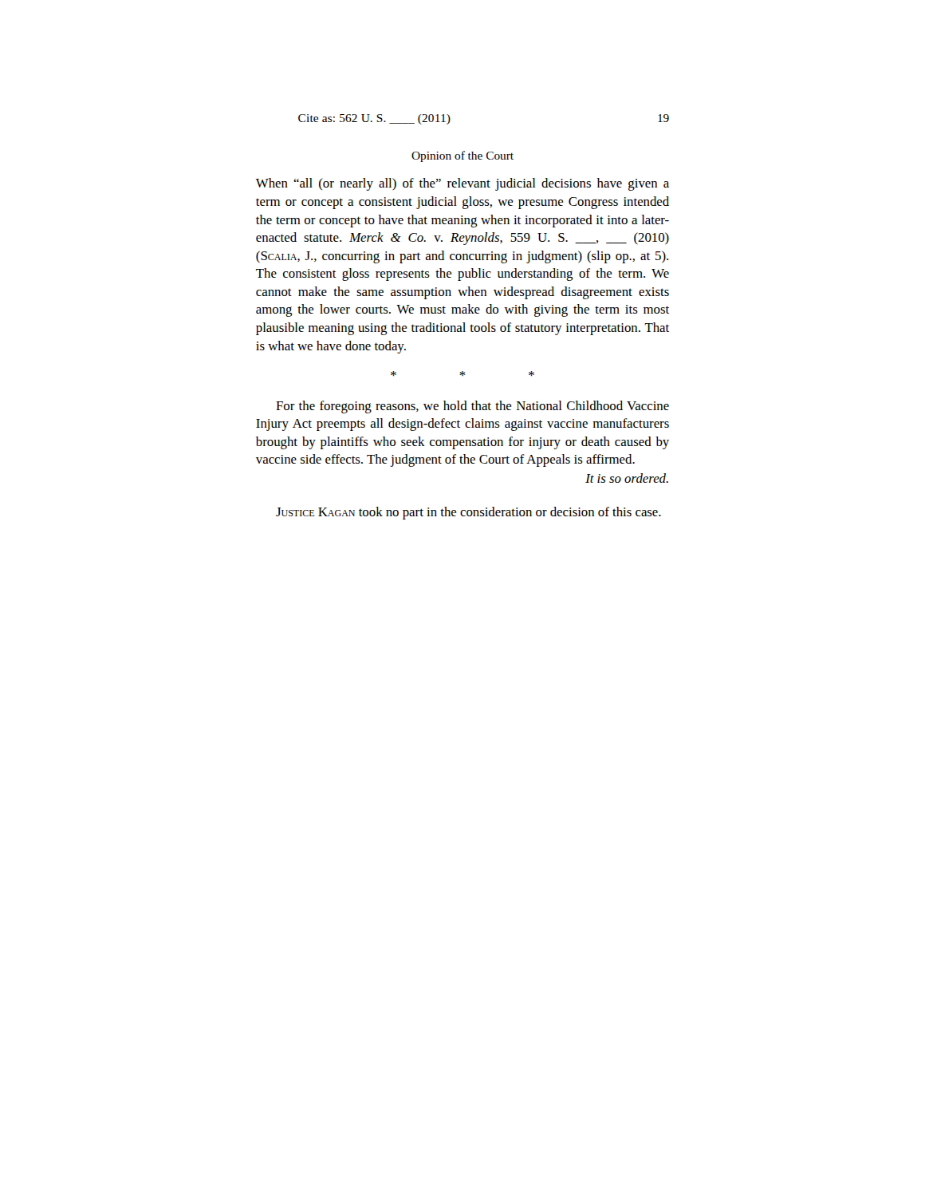Cite as: 562 U. S. ____ (2011) 19
Opinion of the Court
When “all (or nearly all) of the” relevant judicial decisions have given a term or concept a consistent judicial gloss, we presume Congress intended the term or concept to have that meaning when it incorporated it into a later-enacted statute. Merck & Co. v. Reynolds, 559 U. S. ___, ___ (2010) (Scalia, J., concurring in part and concurring in judgment) (slip op., at 5). The consistent gloss represents the public understanding of the term. We cannot make the same assumption when widespread disagreement exists among the lower courts. We must make do with giving the term its most plausible meaning using the traditional tools of statutory interpretation. That is what we have done today.
* * *
For the foregoing reasons, we hold that the National Childhood Vaccine Injury Act preempts all design-defect claims against vaccine manufacturers brought by plaintiffs who seek compensation for injury or death caused by vaccine side effects. The judgment of the Court of Appeals is affirmed.
It is so ordered.
Justice Kagan took no part in the consideration or decision of this case.